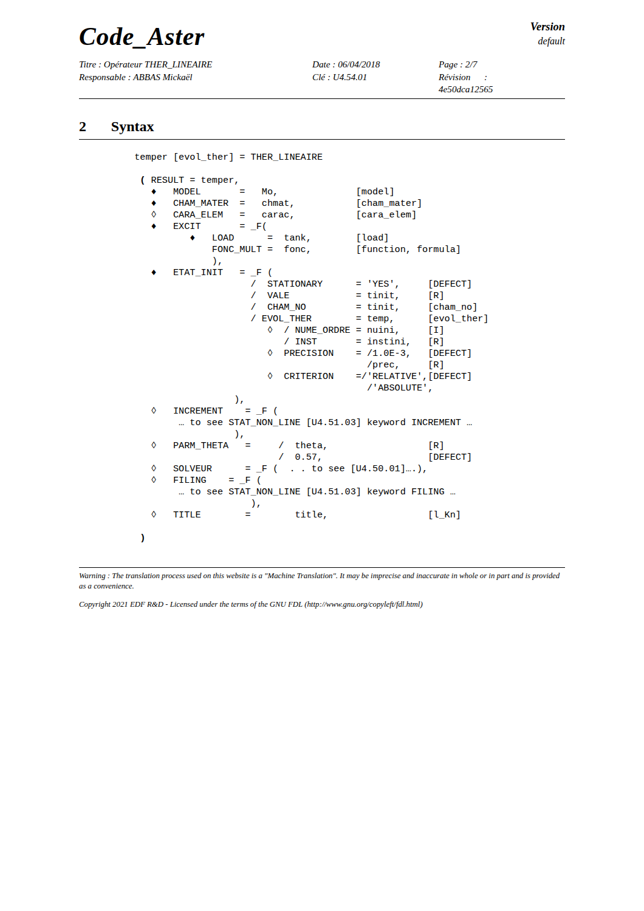Version
default
Code_Aster
| Titre : Opérateur THER_LINEAIRE | Date : 06/04/2018 | Page : 2/7 |
| Responsable : ABBAS Mickaël | Clé : U4.54.01 | Révision : 4e50dca12565 |
2 Syntax
temper [evol_ther] = THER_LINEAIRE

 ( RESULT = temper,
   ♦   MODEL       =   Mo,              [model]
   ♦   CHAM_MATER  =   chmat,           [cham_mater]
   ◊   CARA_ELEM   =   carac,           [cara_elem]
   ♦   EXCIT       = _F(
          ♦   LOAD      =  tank,        [load]
              FONC_MULT =  fonc,        [function, formula]
              ),
   ♦   ETAT_INIT   = _F (
                     /  STATIONARY      = 'YES',     [DEFECT]
                     /  VALE            = tinit,     [R]
                     /  CHAM_NO         = tinit,     [cham_no]
                     / EVOL_THER        = temp,      [evol_ther]
                        ◊  / NUME_ORDRE = nuini,     [I]
                           / INST       = instini,   [R]
                        ◊  PRECISION    = /1.0E-3,   [DEFECT]
                                          /prec,     [R]
                        ◊  CRITERION    =/'RELATIVE',[DEFECT]
                                          /'ABSOLUTE',
                  ),
   ◊   INCREMENT    = _F (
        … to see STAT_NON_LINE [U4.51.03] keyword INCREMENT …
                  ),
   ◊   PARM_THETA   =     /  theta,                  [R]
                          /  0.57,                   [DEFECT]
   ◊   SOLVEUR      = _F (  . . to see [U4.50.01]….),
   ◊   FILING    = _F (
        … to see STAT_NON_LINE [U4.51.03] keyword FILING …
                     ),
   ◊   TITLE        =        title,                  [l_Kn]

 )
Warning : The translation process used on this website is a "Machine Translation". It may be imprecise and inaccurate in whole or in part and is provided as a convenience.
Copyright 2021 EDF R&D - Licensed under the terms of the GNU FDL (http://www.gnu.org/copyleft/fdl.html)